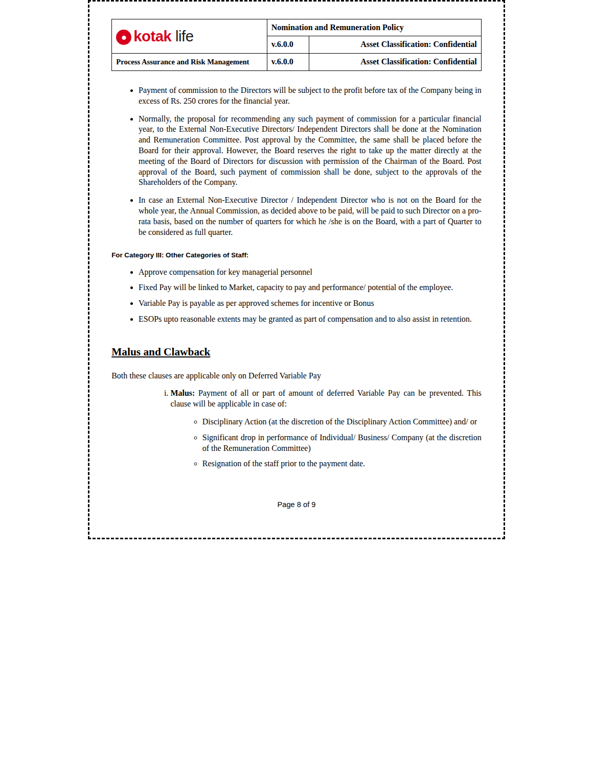| ● kotak life | Nomination and Remuneration Policy |
| v.6.0.0 | Asset Classification: Confidential |
| Process Assurance and Risk Management | v.6.0.0 | Asset Classification: Confidential |
Payment of commission to the Directors will be subject to the profit before tax of the Company being in excess of Rs. 250 crores for the financial year.
Normally, the proposal for recommending any such payment of commission for a particular financial year, to the External Non-Executive Directors/ Independent Directors shall be done at the Nomination and Remuneration Committee. Post approval by the Committee, the same shall be placed before the Board for their approval. However, the Board reserves the right to take up the matter directly at the meeting of the Board of Directors for discussion with permission of the Chairman of the Board. Post approval of the Board, such payment of commission shall be done, subject to the approvals of the Shareholders of the Company.
In case an External Non-Executive Director / Independent Director who is not on the Board for the whole year, the Annual Commission, as decided above to be paid, will be paid to such Director on a pro-rata basis, based on the number of quarters for which he /she is on the Board, with a part of Quarter to be considered as full quarter.
For Category III: Other Categories of Staff:
Approve compensation for key managerial personnel
Fixed Pay will be linked to Market, capacity to pay and performance/ potential of the employee.
Variable Pay is payable as per approved schemes for incentive or Bonus
ESOPs upto reasonable extents may be granted as part of compensation and to also assist in retention.
Malus and Clawback
Both these clauses are applicable only on Deferred Variable Pay
Malus: Payment of all or part of amount of deferred Variable Pay can be prevented. This clause will be applicable in case of:
Disciplinary Action (at the discretion of the Disciplinary Action Committee) and/ or
Significant drop in performance of Individual/ Business/ Company (at the discretion of the Remuneration Committee)
Resignation of the staff prior to the payment date.
Page 8 of 9